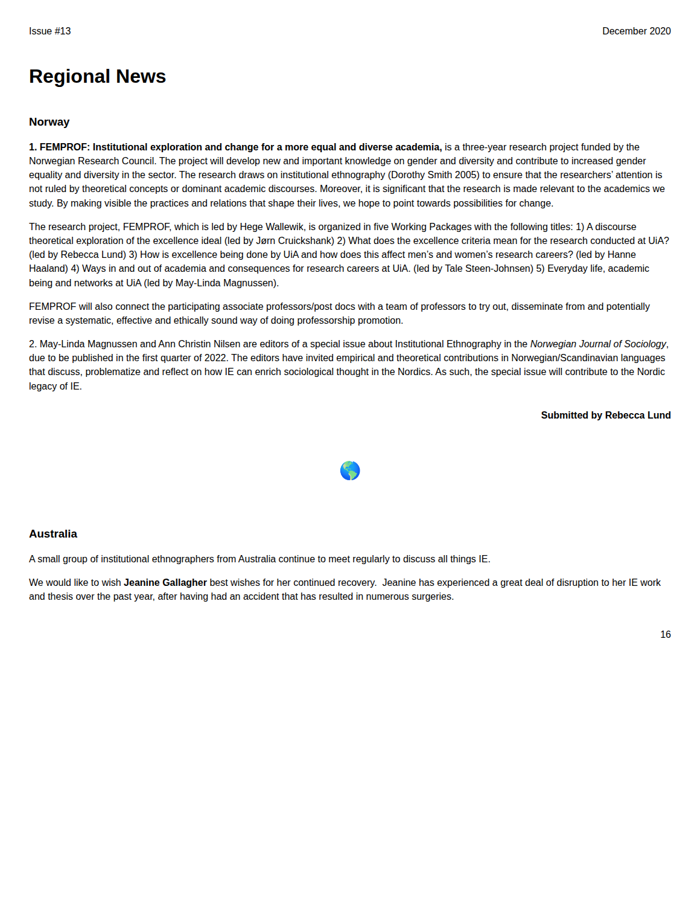Issue #13 December 2020
Regional News
Norway
1. FEMPROF: Institutional exploration and change for a more equal and diverse academia, is a three-year research project funded by the Norwegian Research Council. The project will develop new and important knowledge on gender and diversity and contribute to increased gender equality and diversity in the sector. The research draws on institutional ethnography (Dorothy Smith 2005) to ensure that the researchers’ attention is not ruled by theoretical concepts or dominant academic discourses. Moreover, it is significant that the research is made relevant to the academics we study. By making visible the practices and relations that shape their lives, we hope to point towards possibilities for change.
The research project, FEMPROF, which is led by Hege Wallewik, is organized in five Working Packages with the following titles: 1) A discourse theoretical exploration of the excellence ideal (led by Jørn Cruickshank) 2) What does the excellence criteria mean for the research conducted at UiA? (led by Rebecca Lund) 3) How is excellence being done by UiA and how does this affect men’s and women’s research careers? (led by Hanne Haaland) 4) Ways in and out of academia and consequences for research careers at UiA. (led by Tale Steen-Johnsen) 5) Everyday life, academic being and networks at UiA (led by May-Linda Magnussen).
FEMPROF will also connect the participating associate professors/post docs with a team of professors to try out, disseminate from and potentially revise a systematic, effective and ethically sound way of doing professorship promotion.
2. May-Linda Magnussen and Ann Christin Nilsen are editors of a special issue about Institutional Ethnography in the Norwegian Journal of Sociology, due to be published in the first quarter of 2022. The editors have invited empirical and theoretical contributions in Norwegian/Scandinavian languages that discuss, problematize and reflect on how IE can enrich sociological thought in the Nordics. As such, the special issue will contribute to the Nordic legacy of IE.
Submitted by Rebecca Lund
🌎
Australia
A small group of institutional ethnographers from Australia continue to meet regularly to discuss all things IE.
We would like to wish Jeanine Gallagher best wishes for her continued recovery. Jeanine has experienced a great deal of disruption to her IE work and thesis over the past year, after having had an accident that has resulted in numerous surgeries.
16